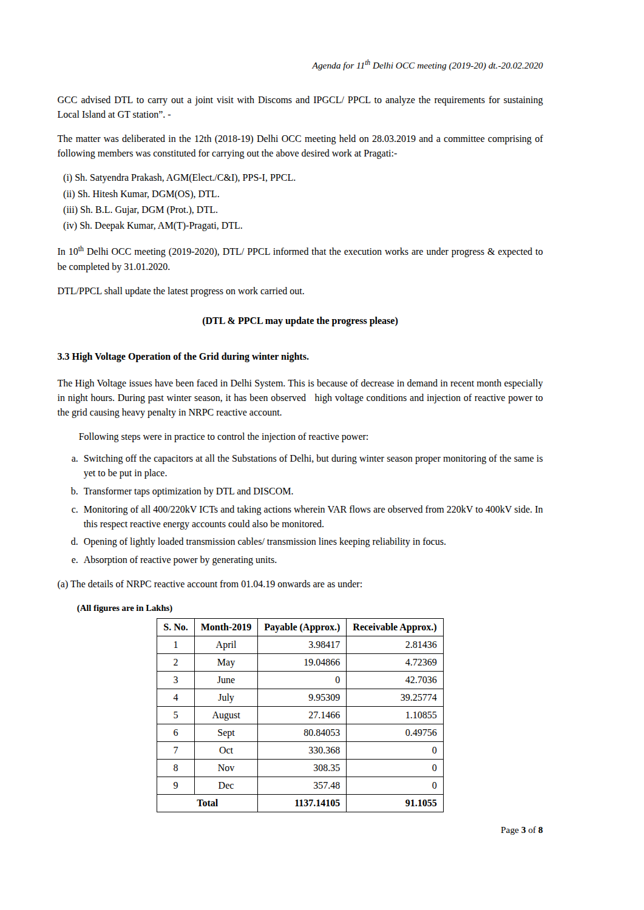Agenda for 11th Delhi OCC meeting (2019-20) dt.-20.02.2020
GCC advised DTL to carry out a joint visit with Discoms and IPGCL/ PPCL to analyze the requirements for sustaining Local Island at GT station”. -
The matter was deliberated in the 12th (2018-19) Delhi OCC meeting held on 28.03.2019 and a committee comprising of following members was constituted for carrying out the above desired work at Pragati:-
(i) Sh. Satyendra Prakash, AGM(Elect./C&I), PPS-I, PPCL.
(ii) Sh. Hitesh Kumar, DGM(OS), DTL.
(iii) Sh. B.L. Gujar, DGM (Prot.), DTL.
(iv) Sh. Deepak Kumar, AM(T)-Pragati, DTL.
In 10th Delhi OCC meeting (2019-2020), DTL/ PPCL informed that the execution works are under progress & expected to be completed by 31.01.2020.
DTL/PPCL shall update the latest progress on work carried out.
(DTL & PPCL may update the progress please)
3.3 High Voltage Operation of the Grid during winter nights.
The High Voltage issues have been faced in Delhi System. This is because of decrease in demand in recent month especially in night hours. During past winter season, it has been observed high voltage conditions and injection of reactive power to the grid causing heavy penalty in NRPC reactive account.
Following steps were in practice to control the injection of reactive power:
Switching off the capacitors at all the Substations of Delhi, but during winter season proper monitoring of the same is yet to be put in place.
Transformer taps optimization by DTL and DISCOM.
Monitoring of all 400/220kV ICTs and taking actions wherein VAR flows are observed from 220kV to 400kV side. In this respect reactive energy accounts could also be monitored.
Opening of lightly loaded transmission cables/ transmission lines keeping reliability in focus.
Absorption of reactive power by generating units.
(a) The details of NRPC reactive account from 01.04.19 onwards are as under:
(All figures are in Lakhs)
| S. No. | Month-2019 | Payable (Approx.) | Receivable Approx.) |
| --- | --- | --- | --- |
| 1 | April | 3.98417 | 2.81436 |
| 2 | May | 19.04866 | 4.72369 |
| 3 | June | 0 | 42.7036 |
| 4 | July | 9.95309 | 39.25774 |
| 5 | August | 27.1466 | 1.10855 |
| 6 | Sept | 80.84053 | 0.49756 |
| 7 | Oct | 330.368 | 0 |
| 8 | Nov | 308.35 | 0 |
| 9 | Dec | 357.48 | 0 |
| Total | 1137.14105 | 91.1055 |
Page 3 of 8